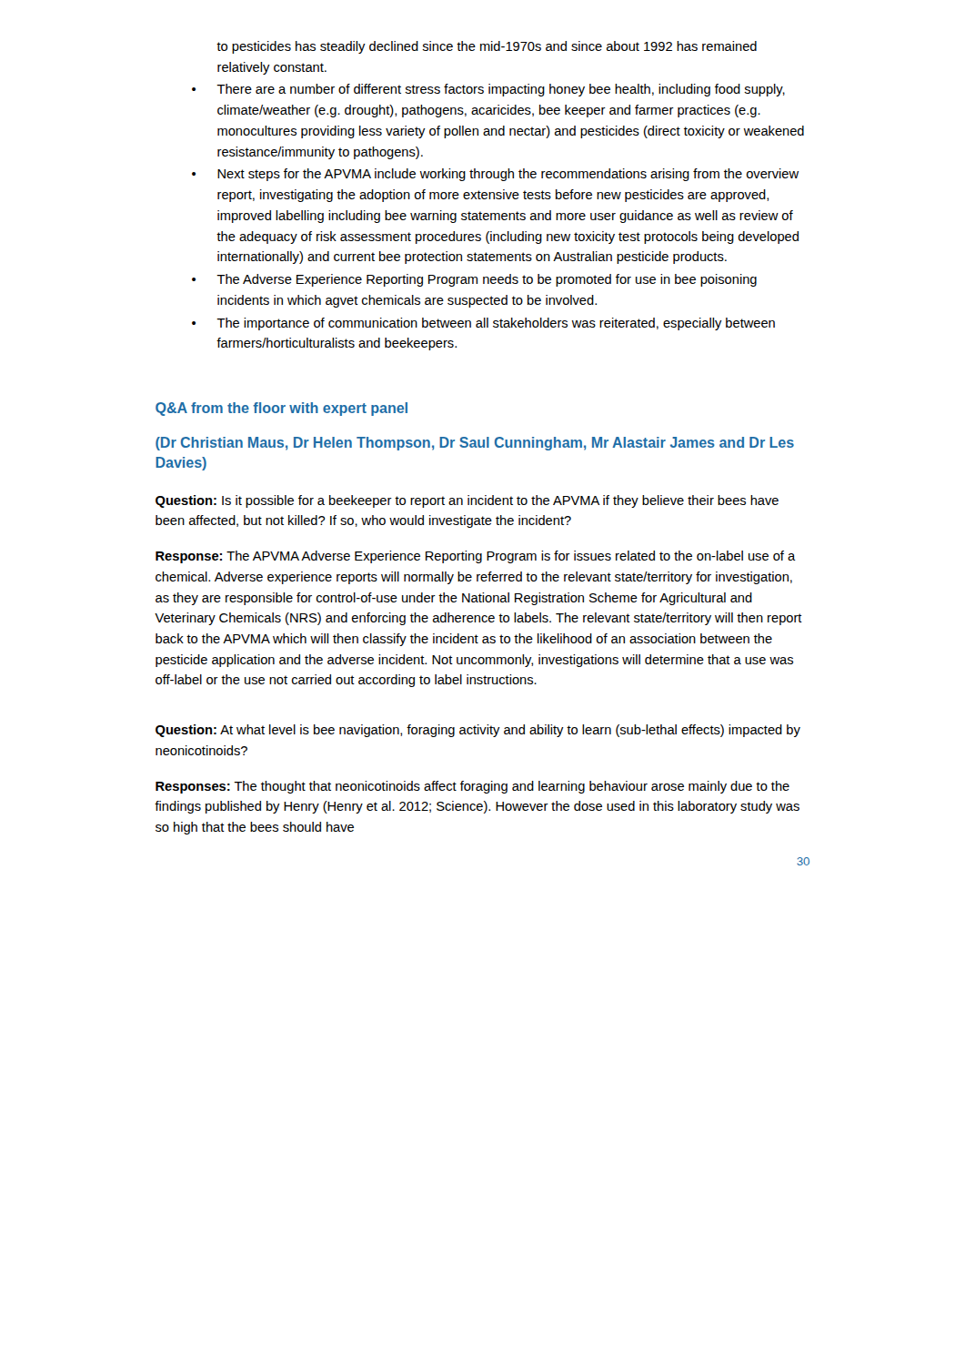to pesticides has steadily declined since the mid-1970s and since about 1992 has remained relatively constant.
There are a number of different stress factors impacting honey bee health, including food supply, climate/weather (e.g. drought), pathogens, acaricides, bee keeper and farmer practices (e.g. monocultures providing less variety of pollen and nectar) and pesticides (direct toxicity or weakened resistance/immunity to pathogens).
Next steps for the APVMA include working through the recommendations arising from the overview report, investigating the adoption of more extensive tests before new pesticides are approved, improved labelling including bee warning statements and more user guidance as well as review of the adequacy of risk assessment procedures (including new toxicity test protocols being developed internationally) and current bee protection statements on Australian pesticide products.
The Adverse Experience Reporting Program needs to be promoted for use in bee poisoning incidents in which agvet chemicals are suspected to be involved.
The importance of communication between all stakeholders was reiterated, especially between farmers/horticulturalists and beekeepers.
Q&A from the floor with expert panel
(Dr Christian Maus, Dr Helen Thompson, Dr Saul Cunningham, Mr Alastair James and Dr Les Davies)
Question: Is it possible for a beekeeper to report an incident to the APVMA if they believe their bees have been affected, but not killed? If so, who would investigate the incident?
Response: The APVMA Adverse Experience Reporting Program is for issues related to the on-label use of a chemical. Adverse experience reports will normally be referred to the relevant state/territory for investigation, as they are responsible for control-of-use under the National Registration Scheme for Agricultural and Veterinary Chemicals (NRS) and enforcing the adherence to labels. The relevant state/territory will then report back to the APVMA which will then classify the incident as to the likelihood of an association between the pesticide application and the adverse incident. Not uncommonly, investigations will determine that a use was off-label or the use not carried out according to label instructions.
Question: At what level is bee navigation, foraging activity and ability to learn (sub-lethal effects) impacted by neonicotinoids?
Responses: The thought that neonicotinoids affect foraging and learning behaviour arose mainly due to the findings published by Henry (Henry et al. 2012; Science). However the dose used in this laboratory study was so high that the bees should have
30